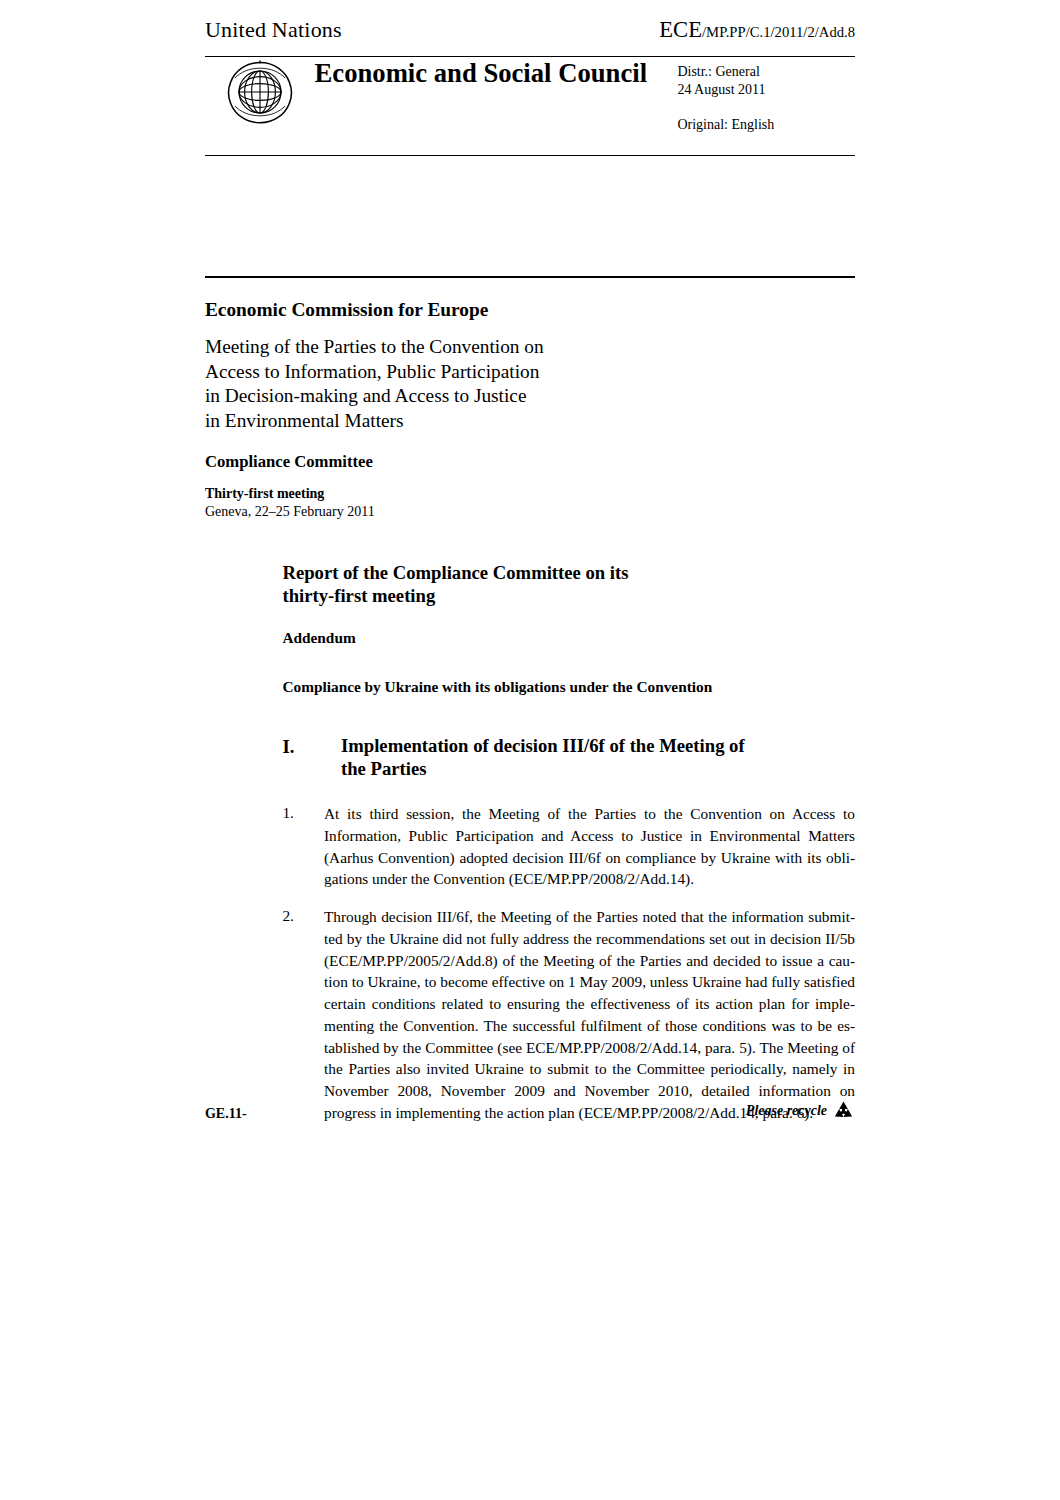| United Nations | ECE /MP.PP/C.1/2011/2/Add.8 |
| | Economic and Social Council | Distr.: General 24 August 2011 Original: English |
Economic Commission for Europe
Meeting of the Parties to the Convention on
Access to Information, Public Participation
in Decision-making and Access to Justice
in Environmental Matters
Compliance Committee
Thirty-first meeting
Geneva, 22–25 February 2011
Report of the Compliance Committee on its
thirty-first meeting
Addendum
Compliance by Ukraine with its obligations under the Convention
I.
Implementation of decision III/6f of the Meeting of
the Parties
1.
At its third session, the Meeting of the Parties to the Convention on Access to Information, Public Participation and Access to Justice in Environmental Matters (Aarhus Convention) adopted decision III/6f on compliance by Ukraine with its obligations under the Convention (ECE/MP.PP/2008/2/Add.14).
2.
Through decision III/6f, the Meeting of the Parties noted that the information submitted by the Ukraine did not fully address the recommendations set out in decision II/5b (ECE/MP.PP/2005/2/Add.8) of the Meeting of the Parties and decided to issue a caution to Ukraine, to become effective on 1 May 2009, unless Ukraine had fully satisfied certain conditions related to ensuring the effectiveness of its action plan for implementing the Convention. The successful fulfilment of those conditions was to be established by the Committee (see ECE/MP.PP/2008/2/Add.14, para. 5). The Meeting of the Parties also invited Ukraine to submit to the Committee periodically, namely in November 2008, November 2009 and November 2010, detailed information on progress in implementing the action plan (ECE/MP.PP/2008/2/Add.14, para. 6).
| GE.11- | Please recycle |